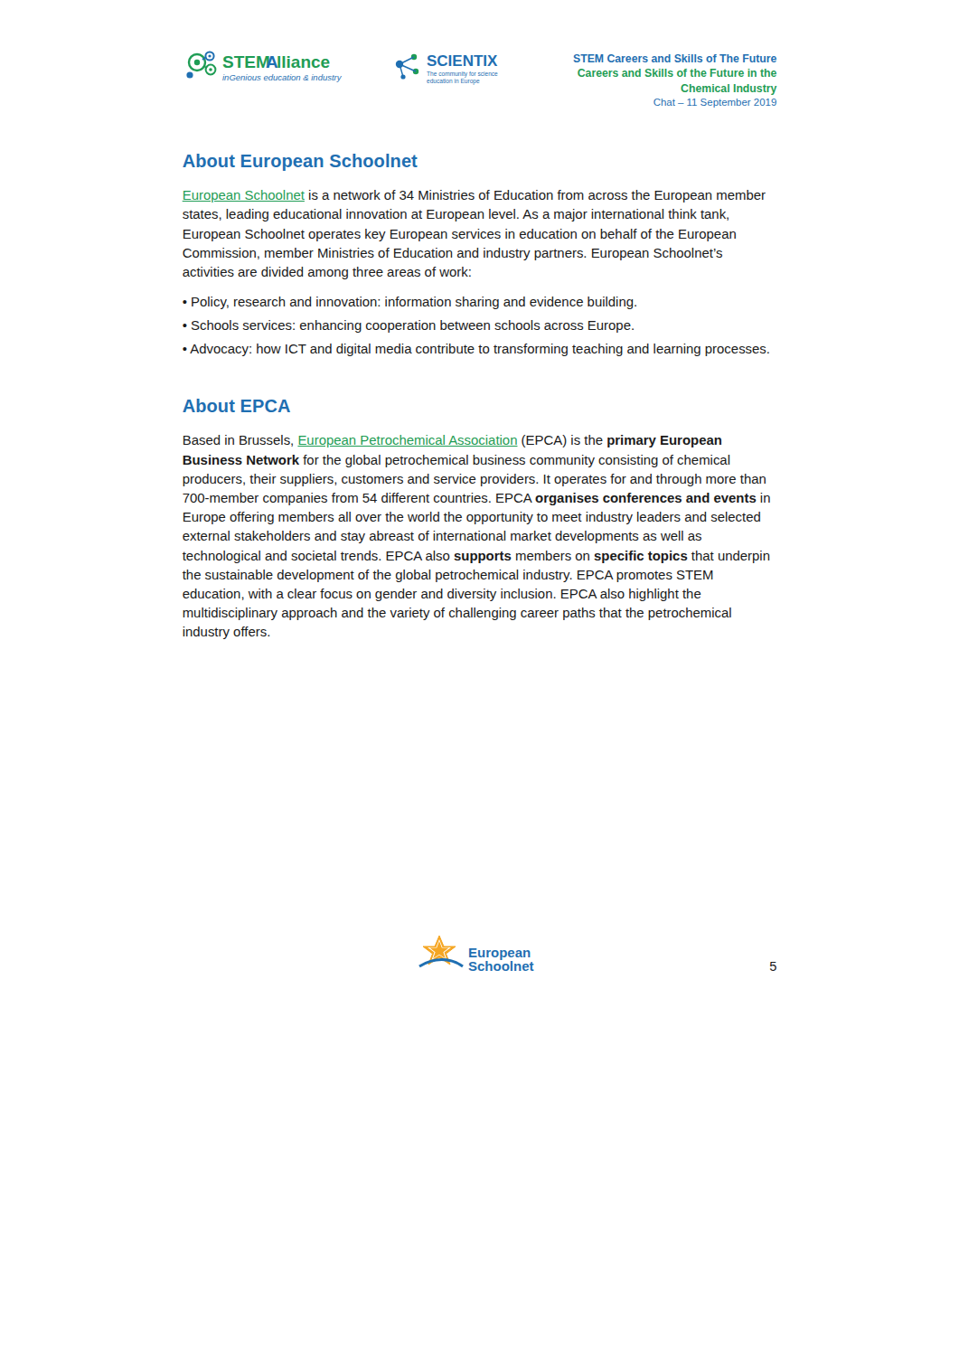STEM A lliance inGenious education & industry SCIENTIX The community for science education in Europe
STEM Careers and Skills of The Future
Careers and Skills of the Future in the Chemical Industry
Chat – 11 September 2019
About European Schoolnet
European Schoolnet is a network of 34 Ministries of Education from across the European member states, leading educational innovation at European level. As a major international think tank, European Schoolnet operates key European services in education on behalf of the European Commission, member Ministries of Education and industry partners. European Schoolnet’s activities are divided among three areas of work:
• Policy, research and innovation: information sharing and evidence building.
• Schools services: enhancing cooperation between schools across Europe.
• Advocacy: how ICT and digital media contribute to transforming teaching and learning processes.
About EPCA
Based in Brussels, European Petrochemical Association (EPCA) is the primary European Business Network for the global petrochemical business community consisting of chemical producers, their suppliers, customers and service providers. It operates for and through more than 700-member companies from 54 different countries. EPCA organises conferences and events in Europe offering members all over the world the opportunity to meet industry leaders and selected external stakeholders and stay abreast of international market developments as well as technological and societal trends. EPCA also supports members on specific topics that underpin the sustainable development of the global petrochemical industry. EPCA promotes STEM education, with a clear focus on gender and diversity inclusion. EPCA also highlight the multidisciplinary approach and the variety of challenging career paths that the petrochemical industry offers.
European Schoolnet
5